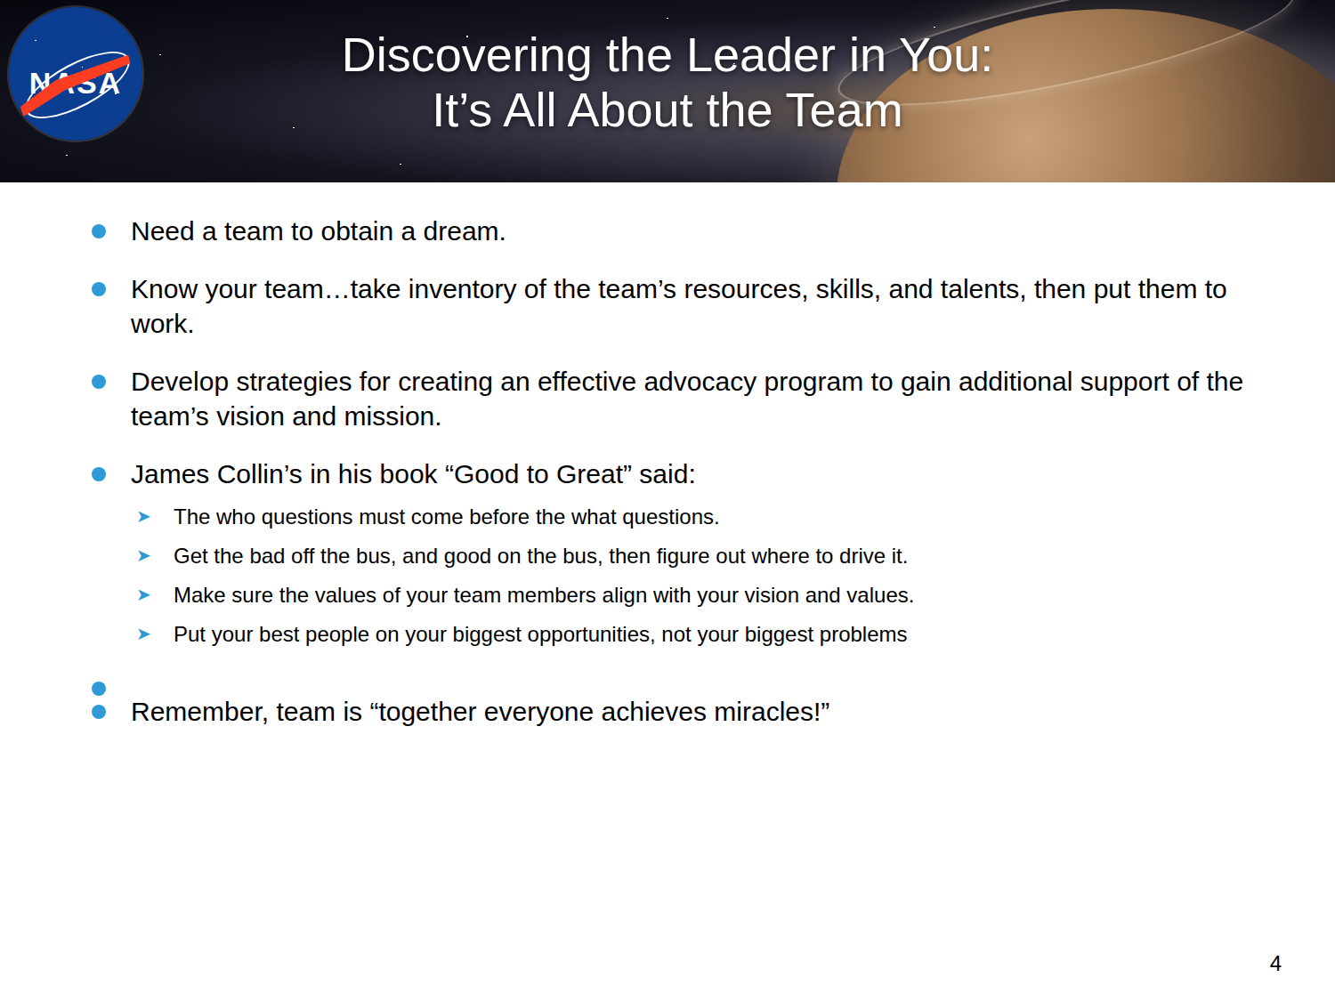Discovering the Leader in You:
It’s All About the Team
NASA
Need a team to obtain a dream.
Know your team…take inventory of the team’s resources, skills, and talents, then put them to work.
Develop strategies for creating an effective advocacy program to gain additional support of the team’s vision and mission.
James Collin’s in his book “Good to Great” said:
The who questions must come before the what questions.
Get the bad off the bus, and good on the bus, then figure out where to drive it.
Make sure the values of your team members align with your vision and values.
Put your best people on your biggest opportunities, not your biggest problems
Remember, team is “together everyone achieves miracles!”
4